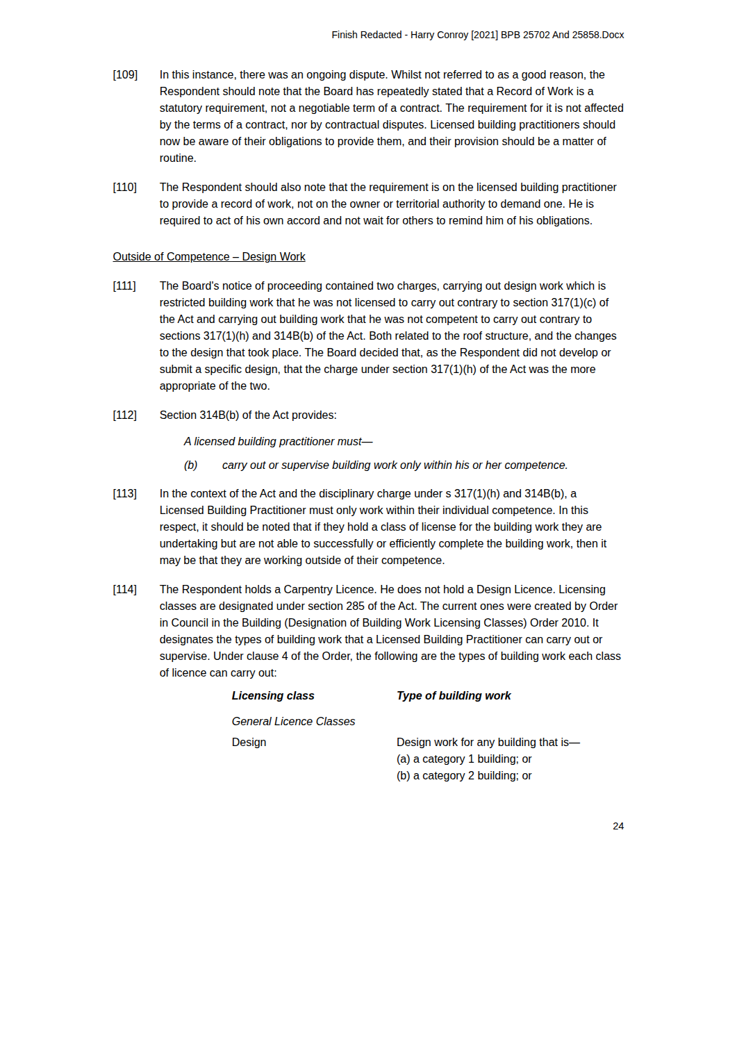Finish Redacted - Harry Conroy [2021] BPB 25702 And 25858.Docx
[109] In this instance, there was an ongoing dispute. Whilst not referred to as a good reason, the Respondent should note that the Board has repeatedly stated that a Record of Work is a statutory requirement, not a negotiable term of a contract. The requirement for it is not affected by the terms of a contract, nor by contractual disputes. Licensed building practitioners should now be aware of their obligations to provide them, and their provision should be a matter of routine.
[110] The Respondent should also note that the requirement is on the licensed building practitioner to provide a record of work, not on the owner or territorial authority to demand one. He is required to act of his own accord and not wait for others to remind him of his obligations.
Outside of Competence – Design Work
[111] The Board's notice of proceeding contained two charges, carrying out design work which is restricted building work that he was not licensed to carry out contrary to section 317(1)(c) of the Act and carrying out building work that he was not competent to carry out contrary to sections 317(1)(h) and 314B(b) of the Act. Both related to the roof structure, and the changes to the design that took place. The Board decided that, as the Respondent did not develop or submit a specific design, that the charge under section 317(1)(h) of the Act was the more appropriate of the two.
[112] Section 314B(b) of the Act provides:
A licensed building practitioner must—
(b) carry out or supervise building work only within his or her competence.
[113] In the context of the Act and the disciplinary charge under s 317(1)(h) and 314B(b), a Licensed Building Practitioner must only work within their individual competence. In this respect, it should be noted that if they hold a class of license for the building work they are undertaking but are not able to successfully or efficiently complete the building work, then it may be that they are working outside of their competence.
[114] The Respondent holds a Carpentry Licence. He does not hold a Design Licence. Licensing classes are designated under section 285 of the Act. The current ones were created by Order in Council in the Building (Designation of Building Work Licensing Classes) Order 2010. It designates the types of building work that a Licensed Building Practitioner can carry out or supervise. Under clause 4 of the Order, the following are the types of building work each class of licence can carry out:
| Licensing class | Type of building work |
| --- | --- |
| General Licence Classes | |
| Design | Design work for any building that is— (a) a category 1 building; or (b) a category 2 building; or |
24